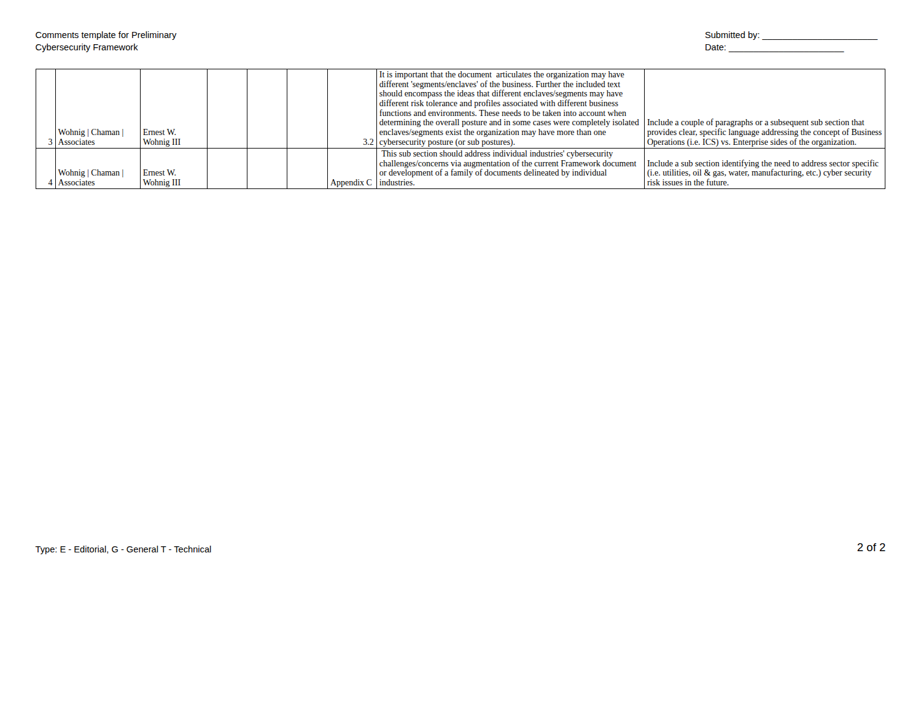Comments template for Preliminary
Cybersecurity Framework
Submitted by: _______________________
Date: _______________________
| 3 | Wohnig / Chaman / Associates | Ernest W. Wohnig III | | | | 3.2 | It is important that the document articulates the organization may have different 'segments/enclaves' of the business. Further the included text should encompass the ideas that different enclaves/segments may have different risk tolerance and profiles associated with different business functions and environments. These needs to be taken into account when determining the overall posture and in some cases were completely isolated enclaves/segments exist the organization may have more than one cybersecurity posture (or sub postures). | Include a couple of paragraphs or a subsequent sub section that provides clear, specific language addressing the concept of Business Operations (i.e. ICS) vs. Enterprise sides of the organization. |
| 4 | Wohnig / Chaman / Associates | Ernest W. Wohnig III | | | | Appendix C | This sub section should address individual industries' cybersecurity challenges/concerns via augmentation of the current Framework document or development of a family of documents delineated by individual industries. | Include a sub section identifying the need to address sector specific (i.e. utilities, oil & gas, water, manufacturing, etc.) cyber security risk issues in the future. |
Type: E - Editorial, G - General T - Technical
2 of 2